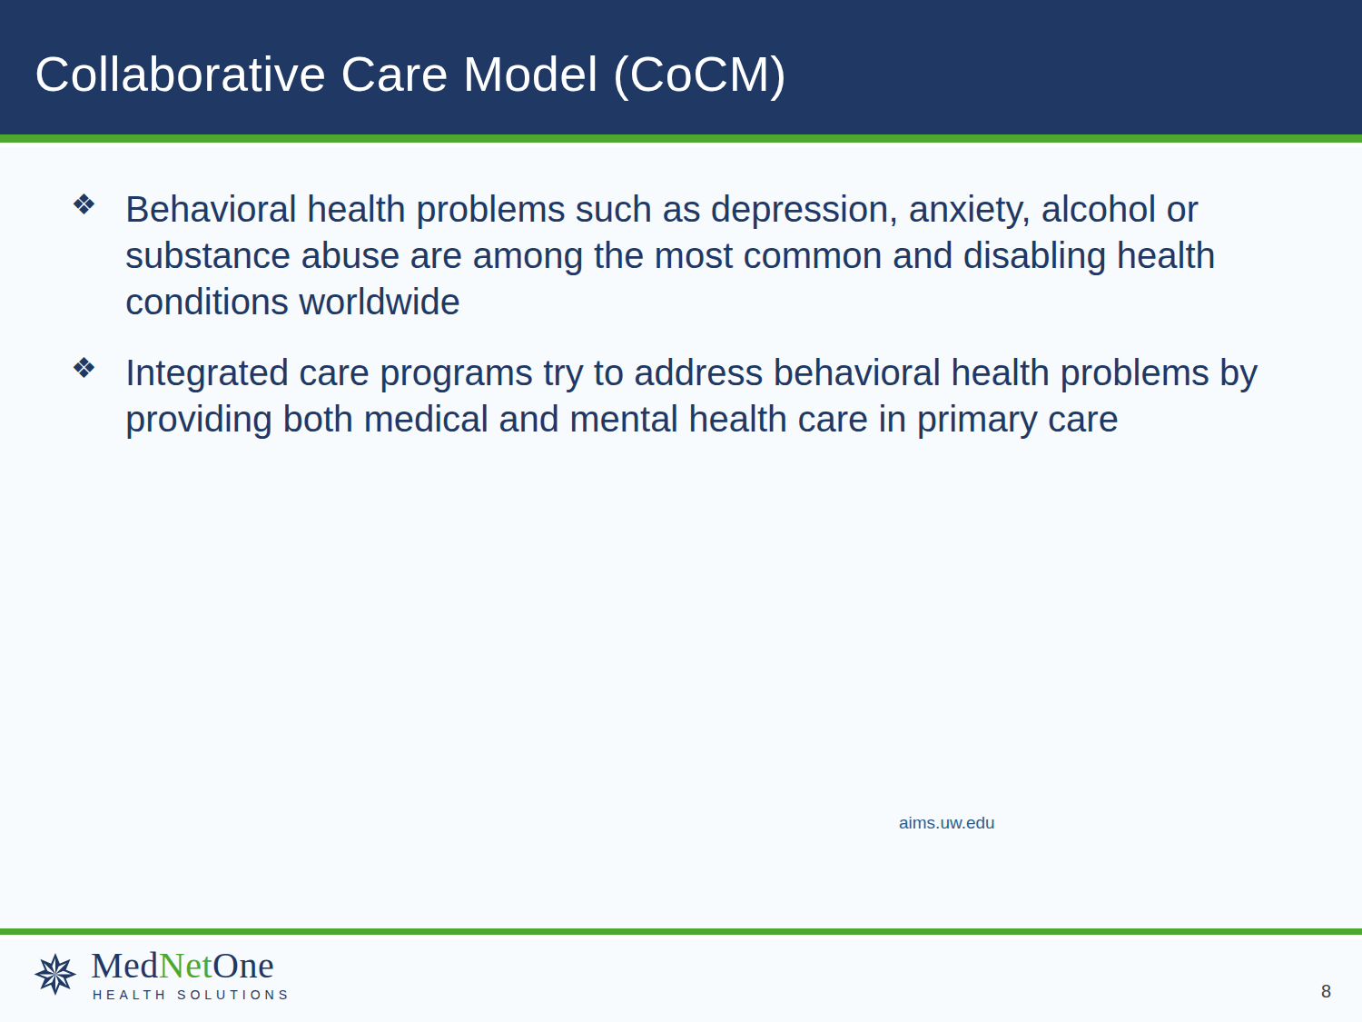Collaborative Care Model (CoCM)
Behavioral health problems such as depression, anxiety, alcohol or substance abuse are among the most common and disabling health conditions worldwide
Integrated care programs try to address behavioral health problems by providing both medical and mental health care in primary care
aims.uw.edu
✵
MedNet One
HEALTH SOLUTIONS
8